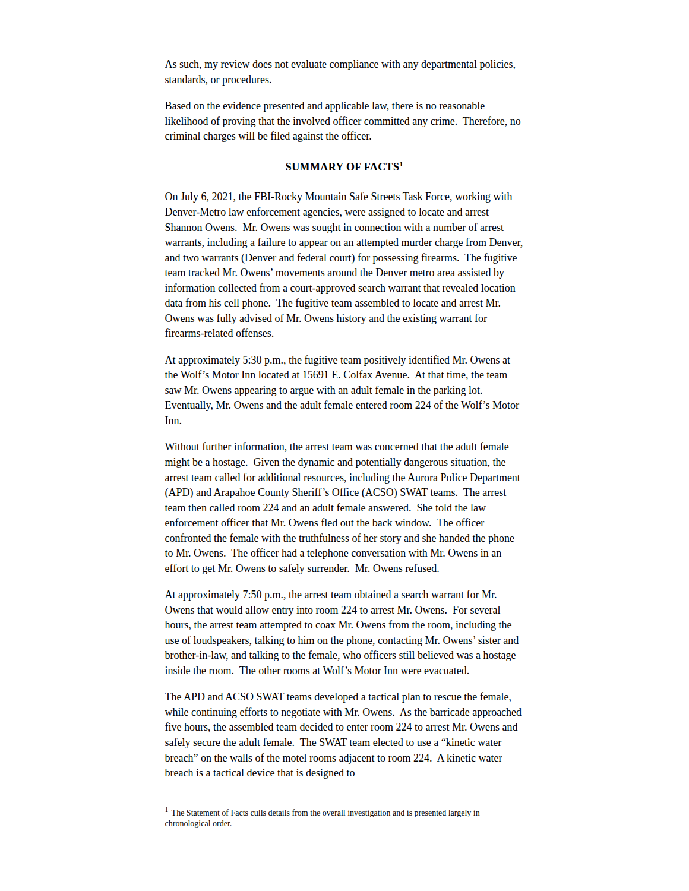As such, my review does not evaluate compliance with any departmental policies, standards, or procedures.
Based on the evidence presented and applicable law, there is no reasonable likelihood of proving that the involved officer committed any crime. Therefore, no criminal charges will be filed against the officer.
SUMMARY OF FACTS1
On July 6, 2021, the FBI-Rocky Mountain Safe Streets Task Force, working with Denver-Metro law enforcement agencies, were assigned to locate and arrest Shannon Owens. Mr. Owens was sought in connection with a number of arrest warrants, including a failure to appear on an attempted murder charge from Denver, and two warrants (Denver and federal court) for possessing firearms. The fugitive team tracked Mr. Owens’ movements around the Denver metro area assisted by information collected from a court-approved search warrant that revealed location data from his cell phone. The fugitive team assembled to locate and arrest Mr. Owens was fully advised of Mr. Owens history and the existing warrant for firearms-related offenses.
At approximately 5:30 p.m., the fugitive team positively identified Mr. Owens at the Wolf’s Motor Inn located at 15691 E. Colfax Avenue. At that time, the team saw Mr. Owens appearing to argue with an adult female in the parking lot. Eventually, Mr. Owens and the adult female entered room 224 of the Wolf’s Motor Inn.
Without further information, the arrest team was concerned that the adult female might be a hostage. Given the dynamic and potentially dangerous situation, the arrest team called for additional resources, including the Aurora Police Department (APD) and Arapahoe County Sheriff’s Office (ACSO) SWAT teams. The arrest team then called room 224 and an adult female answered. She told the law enforcement officer that Mr. Owens fled out the back window. The officer confronted the female with the truthfulness of her story and she handed the phone to Mr. Owens. The officer had a telephone conversation with Mr. Owens in an effort to get Mr. Owens to safely surrender. Mr. Owens refused.
At approximately 7:50 p.m., the arrest team obtained a search warrant for Mr. Owens that would allow entry into room 224 to arrest Mr. Owens. For several hours, the arrest team attempted to coax Mr. Owens from the room, including the use of loudspeakers, talking to him on the phone, contacting Mr. Owens’ sister and brother-in-law, and talking to the female, who officers still believed was a hostage inside the room. The other rooms at Wolf’s Motor Inn were evacuated.
The APD and ACSO SWAT teams developed a tactical plan to rescue the female, while continuing efforts to negotiate with Mr. Owens. As the barricade approached five hours, the assembled team decided to enter room 224 to arrest Mr. Owens and safely secure the adult female. The SWAT team elected to use a “kinetic water breach” on the walls of the motel rooms adjacent to room 224. A kinetic water breach is a tactical device that is designed to
1 The Statement of Facts culls details from the overall investigation and is presented largely in chronological order.